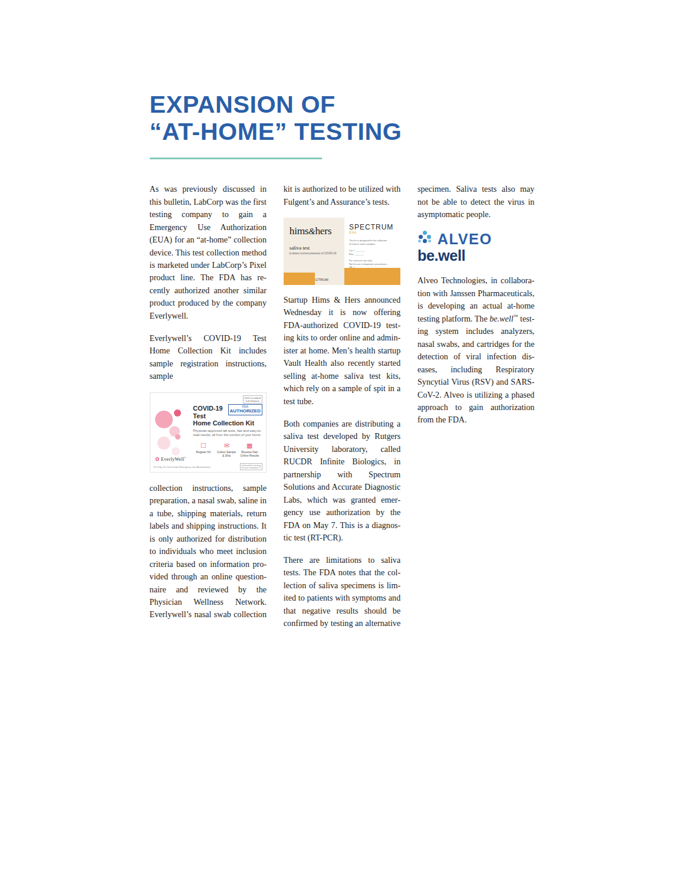Expansion of
“At-Home” Testing
As was previously discussed in this bulletin, LabCorp was the first testing company to gain a Emergency Use Authorization (EUA) for an “at-home” collection device. This test collection method is marketed under LabCorp’s Pixel product line. The FDA has recently authorized another similar product produced by the company Everlywell.
Everlywell’s COVID-19 Test Home Collection Kit includes sample registration instructions, sample
CLIA Certified
Lab Partners
✿ EverlyWell®
FDA
AUTHORIZED
COVID-19 Test
Home Collection Kit
Physician-approved lab tests, fast and easy-to-read results, all from the comfort of your home.
☐
Register Kit
✉
Collect Sample
& Ship
▩
Receive Fast
Online Results
Rx Only. For Use Under Emergency Use Authorization.
Interested in testing
for your workplace?
collection instructions, sample preparation, a nasal swab, saline in a tube, shipping materials, return labels and shipping instructions. It is only authorized for distribution to individuals who meet inclusion criteria based on information provided through an online questionnaire and reviewed by the Physician Wellness Network. Everlywell’s nasal swab collection kit is authorized to be utilized with Fulgent’s and Assurance’s tests.
hims&hers
saliva test
to detect current presence of COVID-19
in partnership with
RUCDR SPECTRUM
SPECTRUM
DNA
This kit is designed for the collection
of human saliva samples.
Lot #: _______
Exp: _______
For research use only.
Not for use in diagnostic procedures.
CE △
Startup Hims & Hers announced Wednesday it is now offering FDA-authorized COVID-19 testing kits to order online and administer at home. Men’s health startup Vault Health also recently started selling at-home saliva test kits, which rely on a sample of spit in a test tube.
Both companies are distributing a saliva test developed by Rutgers University laboratory, called RUCDR Infinite Biologics, in partnership with Spectrum Solutions and Accurate Diagnostic Labs, which was granted emergency use authorization by the FDA on May 7. This is a diagnostic test (RT-PCR).
There are limitations to saliva tests. The FDA notes that the collection of saliva specimens is limited to patients with symptoms and that negative results should be confirmed by testing an alternative specimen. Saliva tests also may not be able to detect the virus in asymptomatic people.
ALVEO
be.well
Alveo Technologies, in collaboration with Janssen Pharmaceuticals, is developing an actual at-home testing platform. The be.well™ testing system includes analyzers, nasal swabs, and cartridges for the detection of viral infection diseases, including Respiratory Syncytial Virus (RSV) and SARS-CoV-2. Alveo is utilizing a phased approach to gain authorization from the FDA.